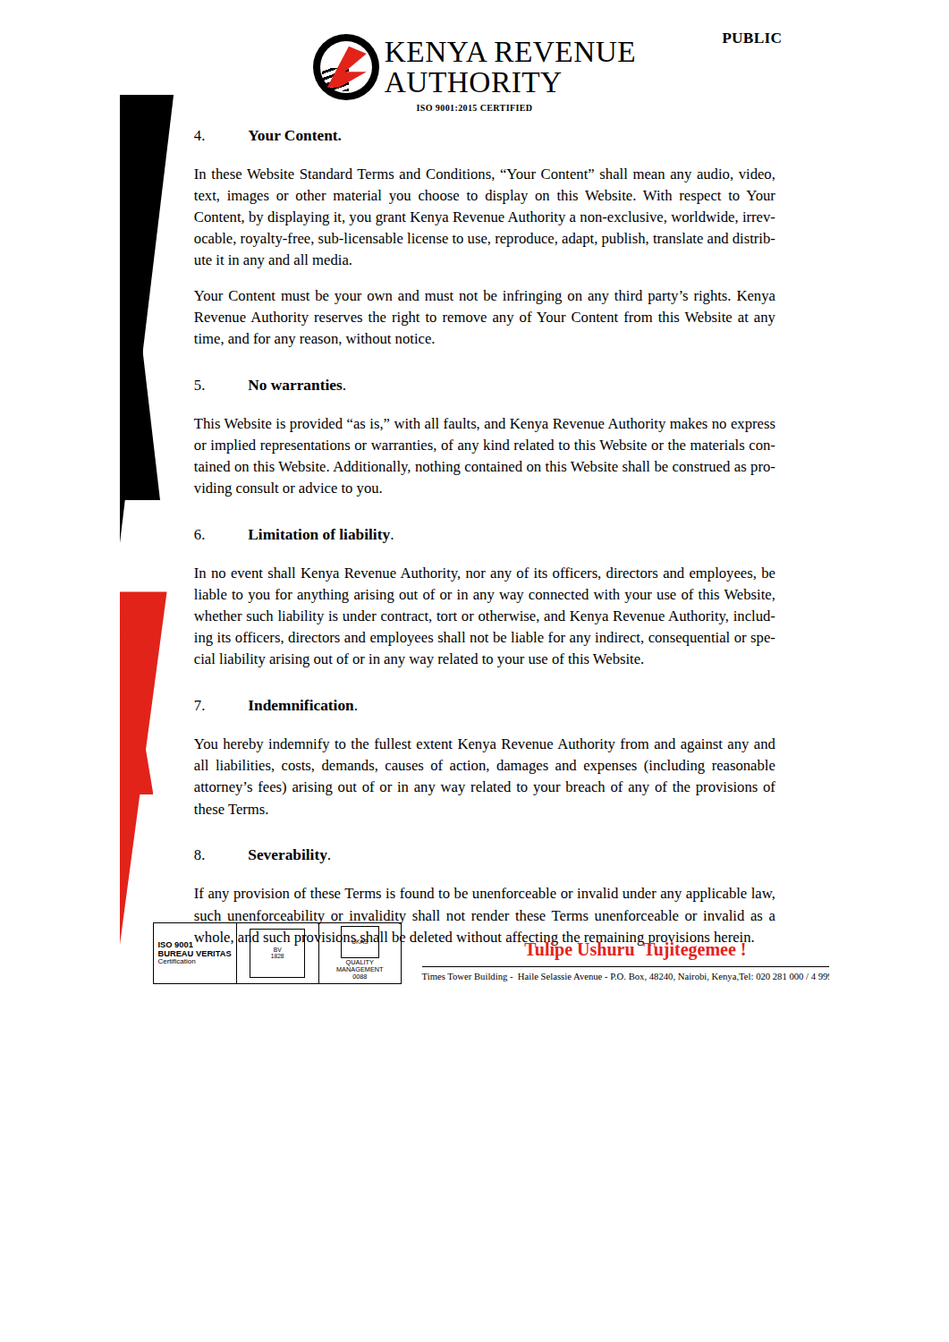PUBLIC
Kenya Revenue
Authority
ISO 9001:2015 CERTIFIED
4.
Your Content.
In these Website Standard Terms and Conditions, “Your Content” shall mean any audio, video, text, images or other material you choose to display on this Website. With respect to Your Content, by displaying it, you grant Kenya Revenue Authority a non-exclusive, worldwide, irrevocable, royalty-free, sub-licensable license to use, reproduce, adapt, publish, translate and distribute it in any and all media.
Your Content must be your own and must not be infringing on any third party’s rights. Kenya Revenue Authority reserves the right to remove any of Your Content from this Website at any time, and for any reason, without notice.
5.
No warranties.
This Website is provided “as is,” with all faults, and Kenya Revenue Authority makes no express or implied representations or warranties, of any kind related to this Website or the materials contained on this Website. Additionally, nothing contained on this Website shall be construed as providing consult or advice to you.
6.
Limitation of liability.
In no event shall Kenya Revenue Authority, nor any of its officers, directors and employees, be liable to you for anything arising out of or in any way connected with your use of this Website, whether such liability is under contract, tort or otherwise, and Kenya Revenue Authority, including its officers, directors and employees shall not be liable for any indirect, consequential or special liability arising out of or in any way related to your use of this Website.
7.
Indemnification.
You hereby indemnify to the fullest extent Kenya Revenue Authority from and against any and all liabilities, costs, demands, causes of action, damages and expenses (including reasonable attorney’s fees) arising out of or in any way related to your breach of any of the provisions of these Terms.
8.
Severability.
If any provision of these Terms is found to be unenforceable or invalid under any applicable law, such unenforceability or invalidity shall not render these Terms unenforceable or invalid as a whole, and such provisions shall be deleted without affecting the remaining provisions herein.
ISO 9001
BUREAU VERITAS
Certification
BV
1828
UKAS
QUALITY
MANAGEMENT
0088
Tulipe Ushuru Tujitegemee !
Times Tower Building - Haile Selassie Avenue - P.O. Box, 48240, Nairobi, Kenya,Tel: 020 281 000 / 4 999 999
KENYA
VISION2030